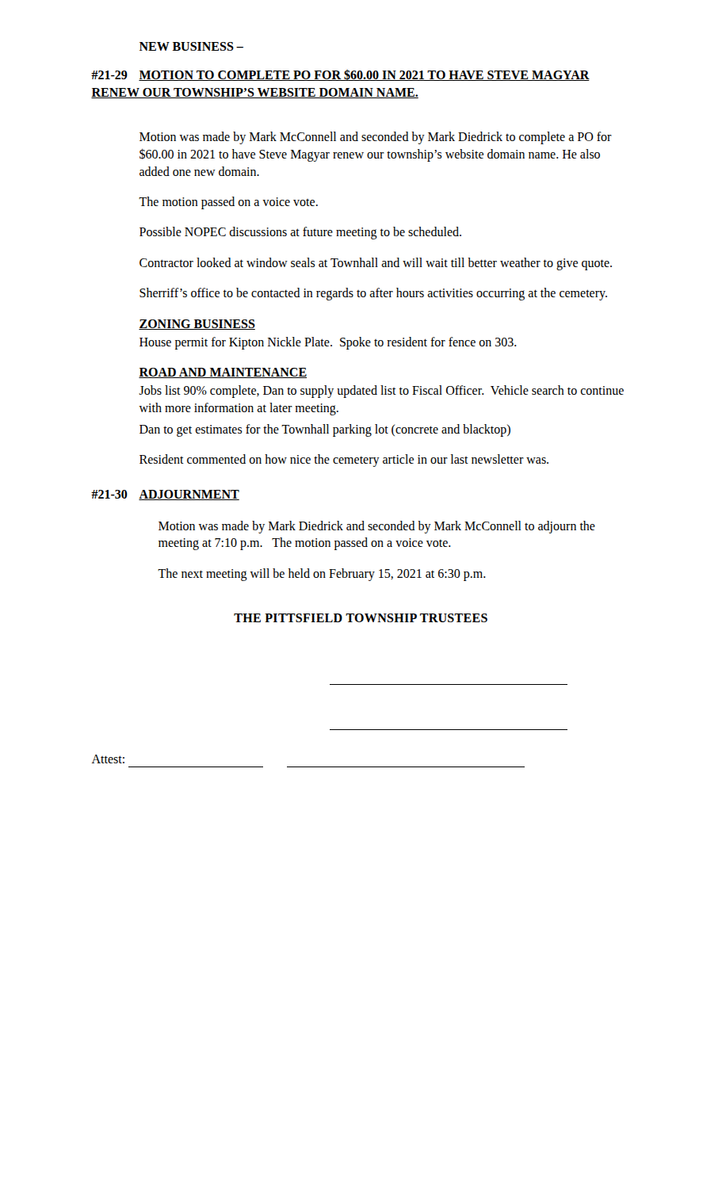NEW BUSINESS –
#21-29 MOTION TO COMPLETE PO FOR $60.00 IN 2021 TO HAVE STEVE MAGYAR RENEW OUR TOWNSHIP’S WEBSITE DOMAIN NAME.
Motion was made by Mark McConnell and seconded by Mark Diedrick to complete a PO for $60.00 in 2021 to have Steve Magyar renew our township’s website domain name. He also added one new domain.
The motion passed on a voice vote.
Possible NOPEC discussions at future meeting to be scheduled.
Contractor looked at window seals at Townhall and will wait till better weather to give quote.
Sherriff’s office to be contacted in regards to after hours activities occurring at the cemetery.
ZONING BUSINESS
House permit for Kipton Nickle Plate. Spoke to resident for fence on 303.
ROAD AND MAINTENANCE
Jobs list 90% complete, Dan to supply updated list to Fiscal Officer. Vehicle search to continue with more information at later meeting.
Dan to get estimates for the Townhall parking lot (concrete and blacktop)
Resident commented on how nice the cemetery article in our last newsletter was.
#21-30 ADJOURNMENT
Motion was made by Mark Diedrick and seconded by Mark McConnell to adjourn the meeting at 7:10 p.m. The motion passed on a voice vote.
The next meeting will be held on February 15, 2021 at 6:30 p.m.
THE PITTSFIELD TOWNSHIP TRUSTEES
Attest: